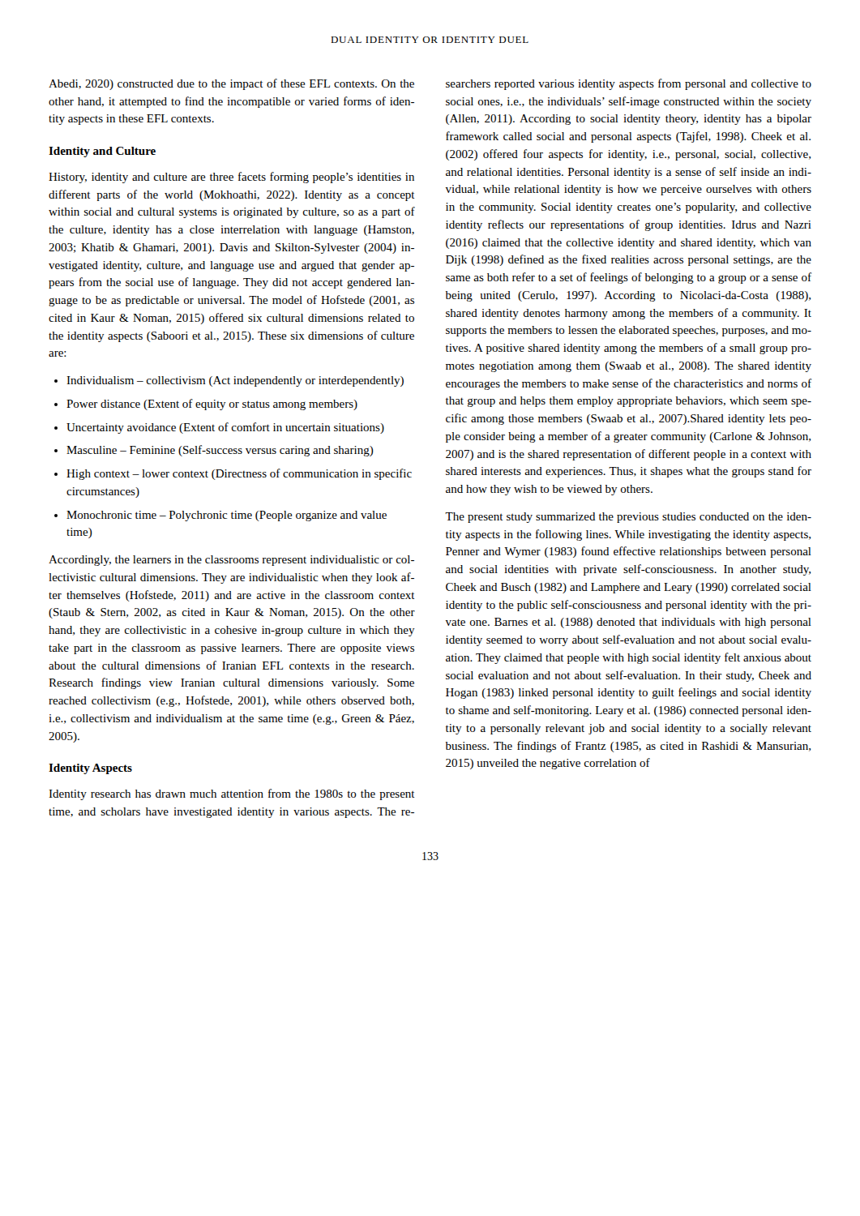DUAL IDENTITY OR IDENTITY DUEL
Abedi, 2020) constructed due to the impact of these EFL contexts. On the other hand, it attempted to find the incompatible or varied forms of identity aspects in these EFL contexts.
Identity and Culture
History, identity and culture are three facets forming people’s identities in different parts of the world (Mokhoathi, 2022). Identity as a concept within social and cultural systems is originated by culture, so as a part of the culture, identity has a close interrelation with language (Hamston, 2003; Khatib & Ghamari, 2001). Davis and Skilton-Sylvester (2004) investigated identity, culture, and language use and argued that gender appears from the social use of language. They did not accept gendered language to be as predictable or universal. The model of Hofstede (2001, as cited in Kaur & Noman, 2015) offered six cultural dimensions related to the identity aspects (Saboori et al., 2015). These six dimensions of culture are:
Individualism – collectivism (Act independently or interdependently)
Power distance (Extent of equity or status among members)
Uncertainty avoidance (Extent of comfort in uncertain situations)
Masculine – Feminine (Self-success versus caring and sharing)
High context – lower context (Directness of communication in specific circumstances)
Monochronic time – Polychronic time (People organize and value time)
Accordingly, the learners in the classrooms represent individualistic or collectivistic cultural dimensions. They are individualistic when they look after themselves (Hofstede, 2011) and are active in the classroom context (Staub & Stern, 2002, as cited in Kaur & Noman, 2015). On the other hand, they are collectivistic in a cohesive in-group culture in which they take part in the classroom as passive learners. There are opposite views about the cultural dimensions of Iranian EFL contexts in the research. Research findings view Iranian cultural dimensions variously. Some reached collectivism (e.g., Hofstede, 2001), while others observed both, i.e., collectivism and individualism at the same time (e.g., Green & Páez, 2005).
Identity Aspects
Identity research has drawn much attention from the 1980s to the present time, and scholars have investigated identity in various aspects. The researchers reported various identity aspects from personal and collective to social ones, i.e., the individuals’ self-image constructed within the society (Allen, 2011). According to social identity theory, identity has a bipolar framework called social and personal aspects (Tajfel, 1998). Cheek et al. (2002) offered four aspects for identity, i.e., personal, social, collective, and relational identities. Personal identity is a sense of self inside an individual, while relational identity is how we perceive ourselves with others in the community. Social identity creates one’s popularity, and collective identity reflects our representations of group identities. Idrus and Nazri (2016) claimed that the collective identity and shared identity, which van Dijk (1998) defined as the fixed realities across personal settings, are the same as both refer to a set of feelings of belonging to a group or a sense of being united (Cerulo, 1997). According to Nicolaci-da-Costa (1988), shared identity denotes harmony among the members of a community. It supports the members to lessen the elaborated speeches, purposes, and motives. A positive shared identity among the members of a small group promotes negotiation among them (Swaab et al., 2008). The shared identity encourages the members to make sense of the characteristics and norms of that group and helps them employ appropriate behaviors, which seem specific among those members (Swaab et al., 2007).Shared identity lets people consider being a member of a greater community (Carlone & Johnson, 2007) and is the shared representation of different people in a context with shared interests and experiences. Thus, it shapes what the groups stand for and how they wish to be viewed by others.
The present study summarized the previous studies conducted on the identity aspects in the following lines. While investigating the identity aspects, Penner and Wymer (1983) found effective relationships between personal and social identities with private self-consciousness. In another study, Cheek and Busch (1982) and Lamphere and Leary (1990) correlated social identity to the public self-consciousness and personal identity with the private one. Barnes et al. (1988) denoted that individuals with high personal identity seemed to worry about self-evaluation and not about social evaluation. They claimed that people with high social identity felt anxious about social evaluation and not about self-evaluation. In their study, Cheek and Hogan (1983) linked personal identity to guilt feelings and social identity to shame and self-monitoring. Leary et al. (1986) connected personal identity to a personally relevant job and social identity to a socially relevant business. The findings of Frantz (1985, as cited in Rashidi & Mansurian, 2015) unveiled the negative correlation of
133